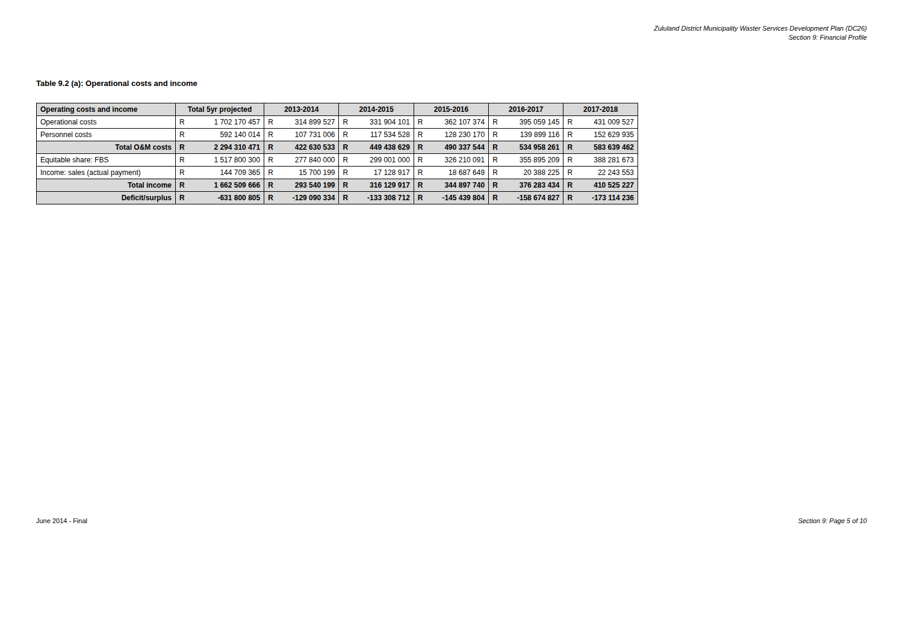Zululand District Municipality Waster Services Development Plan (DC26)
Section 9: Financial Profile
Table 9.2 (a): Operational costs and income
| Operating costs and income | Total 5yr projected | 2013-2014 | 2014-2015 | 2015-2016 | 2016-2017 | 2017-2018 |
| --- | --- | --- | --- | --- | --- | --- |
| Operational costs | R | 1 702 170 457 | R | 314 899 527 | R | 331 904 101 | R | 362 107 374 | R | 395 059 145 | R | 431 009 527 |
| Personnel costs | R | 592 140 014 | R | 107 731 006 | R | 117 534 528 | R | 128 230 170 | R | 139 899 116 | R | 152 629 935 |
| Total O&M costs | R | 2 294 310 471 | R | 422 630 533 | R | 449 438 629 | R | 490 337 544 | R | 534 958 261 | R | 583 639 462 |
| Equitable share: FBS | R | 1 517 800 300 | R | 277 840 000 | R | 299 001 000 | R | 326 210 091 | R | 355 895 209 | R | 388 281 673 |
| Income: sales (actual payment) | R | 144 709 365 | R | 15 700 199 | R | 17 128 917 | R | 18 687 649 | R | 20 388 225 | R | 22 243 553 |
| Total income | R | 1 662 509 666 | R | 293 540 199 | R | 316 129 917 | R | 344 897 740 | R | 376 283 434 | R | 410 525 227 |
| Deficit/surplus | R | -631 800 805 | R | -129 090 334 | R | -133 308 712 | R | -145 439 804 | R | -158 674 827 | R | -173 114 236 |
June 2014 - Final
Section 9: Page 5 of 10